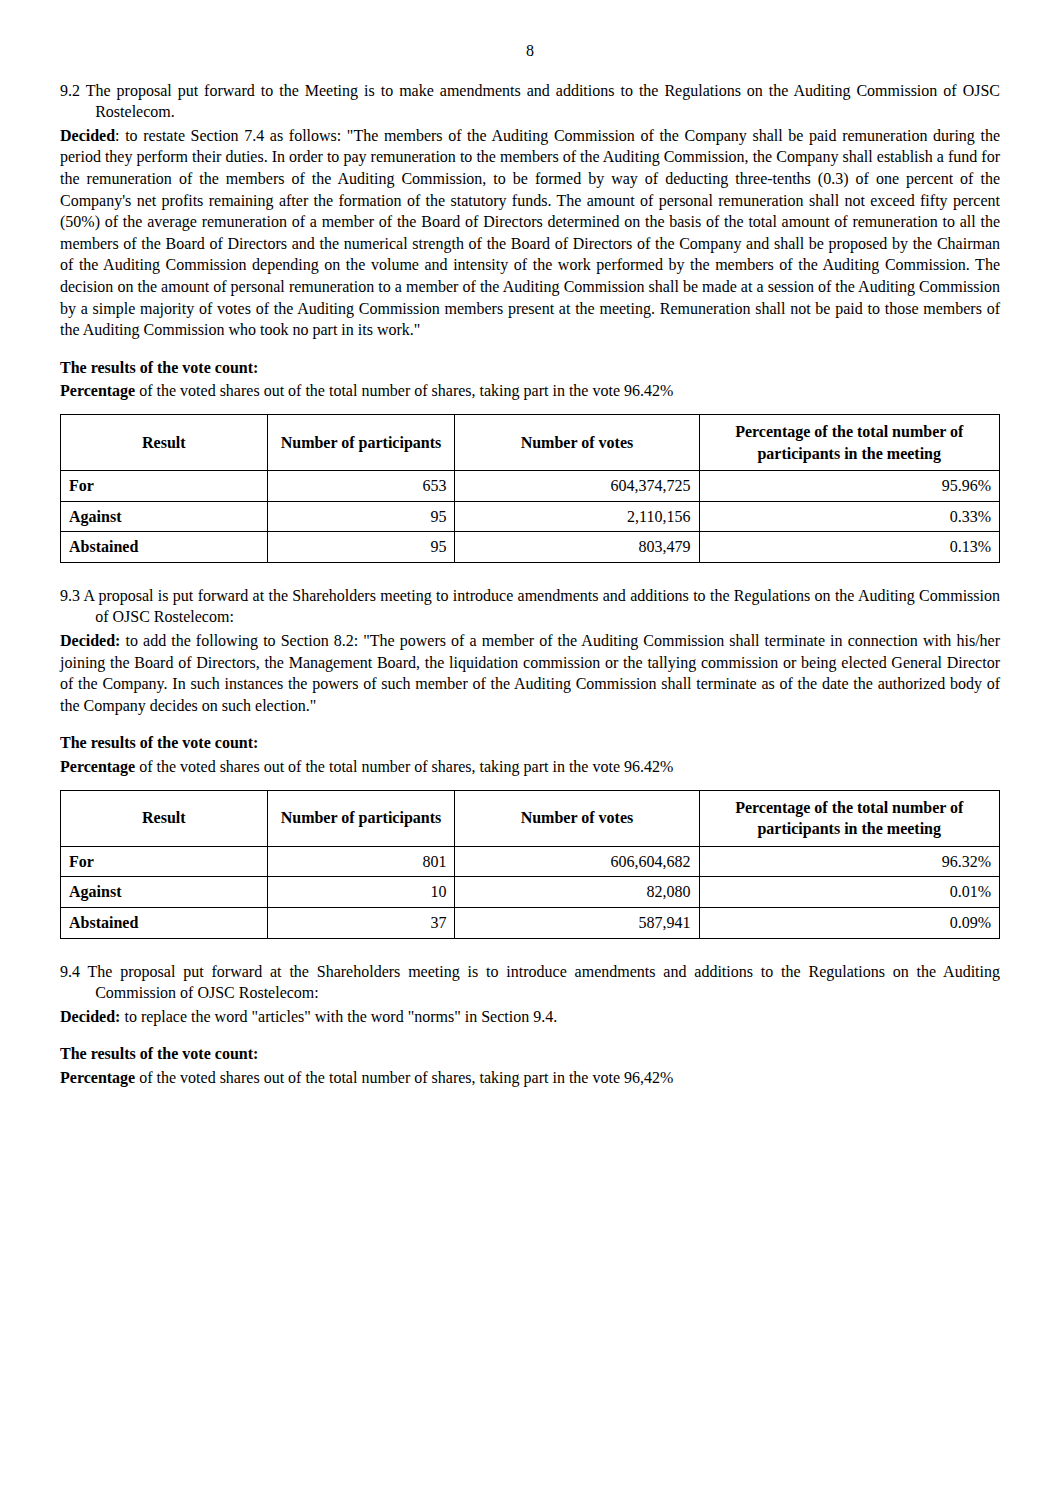8
9.2 The proposal put forward to the Meeting is to make amendments and additions to the Regulations on the Auditing Commission of OJSC Rostelecom.
Decided: to restate Section 7.4 as follows: "The members of the Auditing Commission of the Company shall be paid remuneration during the period they perform their duties. In order to pay remuneration to the members of the Auditing Commission, the Company shall establish a fund for the remuneration of the members of the Auditing Commission, to be formed by way of deducting three-tenths (0.3) of one percent of the Company's net profits remaining after the formation of the statutory funds. The amount of personal remuneration shall not exceed fifty percent (50%) of the average remuneration of a member of the Board of Directors determined on the basis of the total amount of remuneration to all the members of the Board of Directors and the numerical strength of the Board of Directors of the Company and shall be proposed by the Chairman of the Auditing Commission depending on the volume and intensity of the work performed by the members of the Auditing Commission. The decision on the amount of personal remuneration to a member of the Auditing Commission shall be made at a session of the Auditing Commission by a simple majority of votes of the Auditing Commission members present at the meeting. Remuneration shall not be paid to those members of the Auditing Commission who took no part in its work."
The results of the vote count:
Percentage of the voted shares out of the total number of shares, taking part in the vote 96.42%
| Result | Number of participants | Number of votes | Percentage of the total number of participants in the meeting |
| --- | --- | --- | --- |
| For | 653 | 604,374,725 | 95.96% |
| Against | 95 | 2,110,156 | 0.33% |
| Abstained | 95 | 803,479 | 0.13% |
9.3 A proposal is put forward at the Shareholders meeting to introduce amendments and additions to the Regulations on the Auditing Commission of OJSC Rostelecom:
Decided: to add the following to Section 8.2: "The powers of a member of the Auditing Commission shall terminate in connection with his/her joining the Board of Directors, the Management Board, the liquidation commission or the tallying commission or being elected General Director of the Company. In such instances the powers of such member of the Auditing Commission shall terminate as of the date the authorized body of the Company decides on such election."
The results of the vote count:
Percentage of the voted shares out of the total number of shares, taking part in the vote 96.42%
| Result | Number of participants | Number of votes | Percentage of the total number of participants in the meeting |
| --- | --- | --- | --- |
| For | 801 | 606,604,682 | 96.32% |
| Against | 10 | 82,080 | 0.01% |
| Abstained | 37 | 587,941 | 0.09% |
9.4 The proposal put forward at the Shareholders meeting is to introduce amendments and additions to the Regulations on the Auditing Commission of OJSC Rostelecom:
Decided: to replace the word "articles" with the word "norms" in Section 9.4.
The results of the vote count:
Percentage of the voted shares out of the total number of shares, taking part in the vote 96,42%